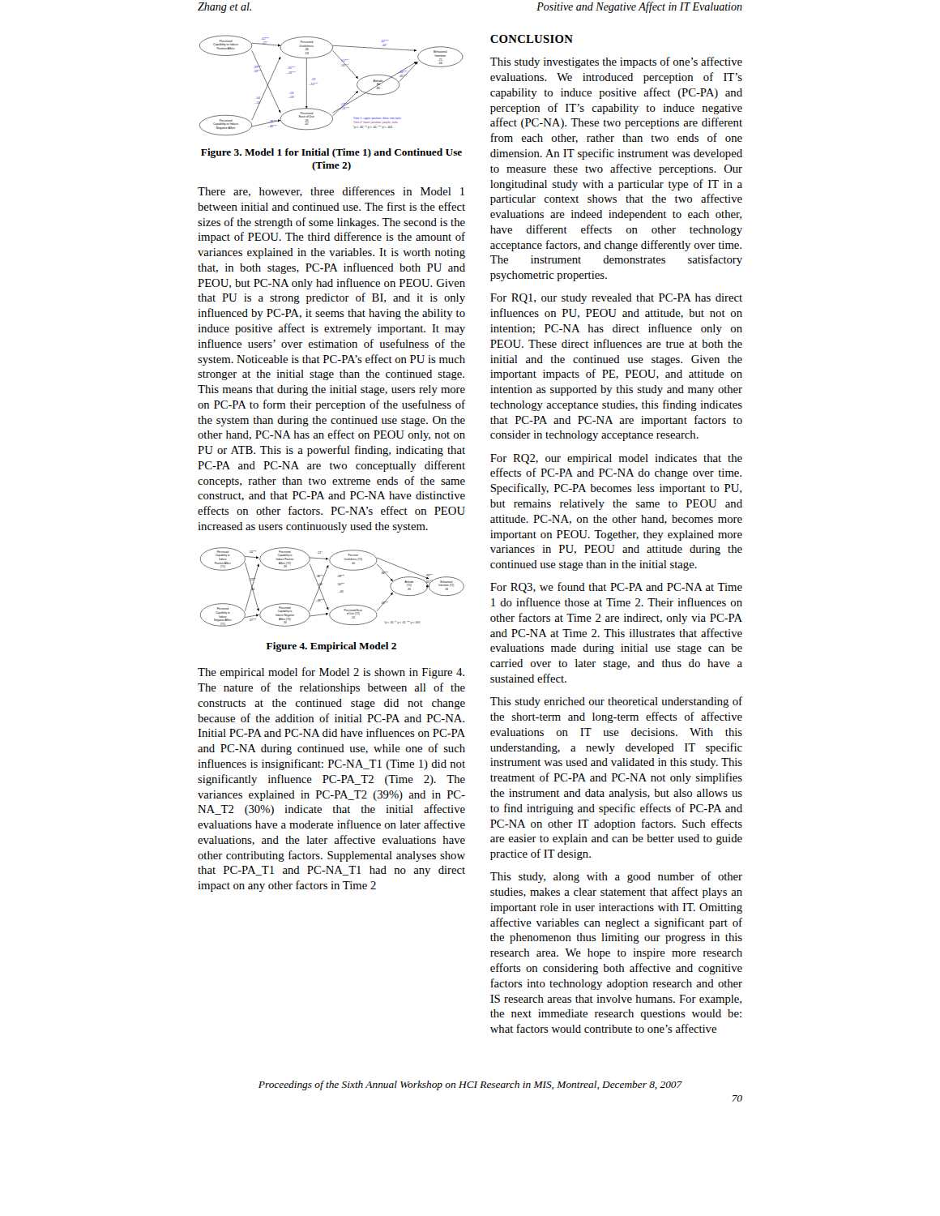Zhang et al. Positive and Negative Affect in IT Evaluation
Perceived Capability to Induce Positive Affect Perceived Capability to Induce Negative Affect Perceived Usefulness .36 .53 Perceived Ease of Use .45 .62 Attitude .80 .85 Behavioral Intention .71 .56 .42*** .21* .39*** .39*** -.04 -.09 -.36*** -.48*** .26*** -.28*** .22 -.50*** -.03 -.09 .55*** .36*** .27*** -.23*** .46*** .45*** .42*** .33* Time 1: upper position, blue, non-italic Time 2: lower position, purple, italic *p < .05; ** p < .01; *** p < .001
Figure 3. Model 1 for Initial (Time 1) and Continued Use (Time 2)
There are, however, three differences in Model 1 between initial and continued use. The first is the effect sizes of the strength of some linkages. The second is the impact of PEOU. The third difference is the amount of variances explained in the variables. It is worth noting that, in both stages, PC-PA influenced both PU and PEOU, but PC-NA only had influence on PEOU. Given that PU is a strong predictor of BI, and it is only influenced by PC-PA, it seems that having the ability to induce positive affect is extremely important. It may influence users’ over estimation of usefulness of the system. Noticeable is that PC-PA’s effect on PU is much stronger at the initial stage than the continued stage. This means that during the initial stage, users rely more on PC-PA to form their perception of the usefulness of the system than during the continued use stage. On the other hand, PC-NA has an effect on PEOU only, not on PU or ATB. This is a powerful finding, indicating that PC-PA and PC-NA are two conceptually different concepts, rather than two extreme ends of the same construct, and that PC-PA and PC-NA have distinctive effects on other factors. PC-NA’s effect on PEOU increased as users continuously used the system.
Perceived Capability to Induce Positive Affect (T1) Perceived Capability to Induce Negative Affect (T1) Perceived Capability to Induce Positive Affect (T2) .39 Perceived Capability to Induce Negative Affect (T2) .30 Perceive Usefulness (T2) .60 Perceived Ease of Use (T2) .62 Attitude (T2) .85 Behavioral Intention (T2) .56 .53*** .23** .14 .37*** .21* .38*** -.09 -.48*** .28*** .50*** -.09 .36*** .33*** .33*** .45*** *p < .05; ** p < .01; *** p < .001
Figure 4. Empirical Model 2
The empirical model for Model 2 is shown in Figure 4. The nature of the relationships between all of the constructs at the continued stage did not change because of the addition of initial PC-PA and PC-NA. Initial PC-PA and PC-NA did have influences on PC-PA and PC-NA during continued use, while one of such influences is insignificant: PC-NA_T1 (Time 1) did not significantly influence PC-PA_T2 (Time 2). The variances explained in PC-PA_T2 (39%) and in PC-NA_T2 (30%) indicate that the initial affective evaluations have a moderate influence on later affective evaluations, and the later affective evaluations have other contributing factors. Supplemental analyses show that PC-PA_T1 and PC-NA_T1 had no any direct impact on any other factors in Time 2
CONCLUSION
This study investigates the impacts of one’s affective evaluations. We introduced perception of IT’s capability to induce positive affect (PC-PA) and perception of IT’s capability to induce negative affect (PC-NA). These two perceptions are different from each other, rather than two ends of one dimension. An IT specific instrument was developed to measure these two affective perceptions. Our longitudinal study with a particular type of IT in a particular context shows that the two affective evaluations are indeed independent to each other, have different effects on other technology acceptance factors, and change differently over time. The instrument demonstrates satisfactory psychometric properties.
For RQ1, our study revealed that PC-PA has direct influences on PU, PEOU and attitude, but not on intention; PC-NA has direct influence only on PEOU. These direct influences are true at both the initial and the continued use stages. Given the important impacts of PE, PEOU, and attitude on intention as supported by this study and many other technology acceptance studies, this finding indicates that PC-PA and PC-NA are important factors to consider in technology acceptance research.
For RQ2, our empirical model indicates that the effects of PC-PA and PC-NA do change over time. Specifically, PC-PA becomes less important to PU, but remains relatively the same to PEOU and attitude. PC-NA, on the other hand, becomes more important on PEOU. Together, they explained more variances in PU, PEOU and attitude during the continued use stage than in the initial stage.
For RQ3, we found that PC-PA and PC-NA at Time 1 do influence those at Time 2. Their influences on other factors at Time 2 are indirect, only via PC-PA and PC-NA at Time 2. This illustrates that affective evaluations made during initial use stage can be carried over to later stage, and thus do have a sustained effect.
This study enriched our theoretical understanding of the short-term and long-term effects of affective evaluations on IT use decisions. With this understanding, a newly developed IT specific instrument was used and validated in this study. This treatment of PC-PA and PC-NA not only simplifies the instrument and data analysis, but also allows us to find intriguing and specific effects of PC-PA and PC-NA on other IT adoption factors. Such effects are easier to explain and can be better used to guide practice of IT design.
This study, along with a good number of other studies, makes a clear statement that affect plays an important role in user interactions with IT. Omitting affective variables can neglect a significant part of the phenomenon thus limiting our progress in this research area. We hope to inspire more research efforts on considering both affective and cognitive factors into technology adoption research and other IS research areas that involve humans. For example, the next immediate research questions would be: what factors would contribute to one’s affective
Proceedings of the Sixth Annual Workshop on HCI Research in MIS, Montreal, December 8, 2007 70